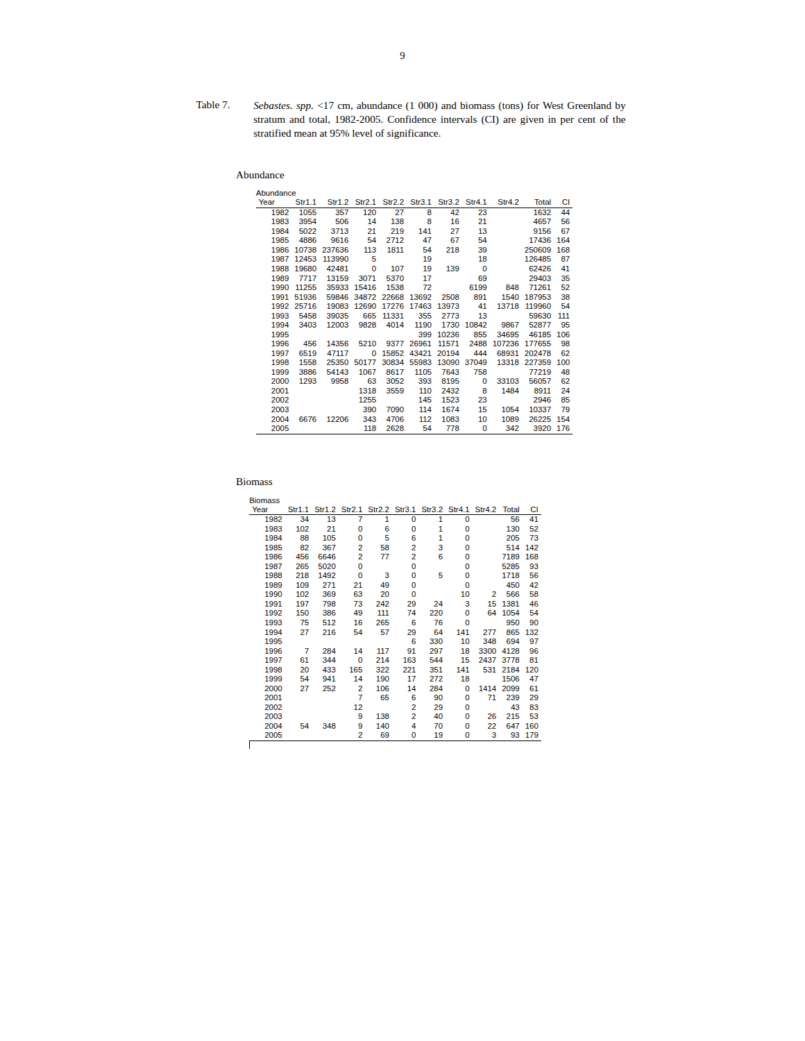9
Table 7.
Sebastes. spp. <17 cm, abundance (1 000) and biomass (tons) for West Greenland by stratum and total, 1982-2005. Confidence intervals (CI) are given in per cent of the stratified mean at 95% level of significance.
Abundance
Abundance
| Year | Str1.1 | Str1.2 | Str2.1 | Str2.2 | Str3.1 | Str3.2 | Str4.1 | Str4.2 | Total | CI |
| --- | --- | --- | --- | --- | --- | --- | --- | --- | --- | --- |
| 1982 | 1055 | 357 | 120 | 27 | 8 | 42 | 23 | | 1632 | 44 |
| 1983 | 3954 | 506 | 14 | 138 | 8 | 16 | 21 | | 4657 | 56 |
| 1984 | 5022 | 3713 | 21 | 219 | 141 | 27 | 13 | | 9156 | 67 |
| 1985 | 4886 | 9616 | 54 | 2712 | 47 | 67 | 54 | | 17436 | 164 |
| 1986 | 10738 | 237636 | 113 | 1811 | 54 | 218 | 39 | | 250609 | 168 |
| 1987 | 12453 | 113990 | 5 | | 19 | | 18 | | 126485 | 87 |
| 1988 | 19680 | 42481 | 0 | 107 | 19 | 139 | 0 | | 62426 | 41 |
| 1989 | 7717 | 13159 | 3071 | 5370 | 17 | | 69 | | 29403 | 35 |
| 1990 | 11255 | 35933 | 15416 | 1538 | 72 | | 6199 | 848 | 71261 | 52 |
| 1991 | 51936 | 59846 | 34872 | 22668 | 13692 | 2508 | 891 | 1540 | 187953 | 38 |
| 1992 | 25716 | 19083 | 12690 | 17276 | 17463 | 13973 | 41 | 13718 | 119960 | 54 |
| 1993 | 5458 | 39035 | 665 | 11331 | 355 | 2773 | 13 | | 59630 | 111 |
| 1994 | 3403 | 12003 | 9828 | 4014 | 1190 | 1730 | 10842 | 9867 | 52877 | 95 |
| 1995 | | | | | 399 | 10236 | 855 | 34695 | 46185 | 106 |
| 1996 | 456 | 14356 | 5210 | 9377 | 26961 | 11571 | 2488 | 107236 | 177655 | 98 |
| 1997 | 6519 | 47117 | 0 | 15852 | 43421 | 20194 | 444 | 68931 | 202478 | 62 |
| 1998 | 1558 | 25350 | 50177 | 30834 | 55983 | 13090 | 37049 | 13318 | 227359 | 100 |
| 1999 | 3886 | 54143 | 1067 | 8617 | 1105 | 7643 | 758 | | 77219 | 48 |
| 2000 | 1293 | 9958 | 63 | 3052 | 393 | 8195 | 0 | 33103 | 56057 | 62 |
| 2001 | | | 1318 | 3559 | 110 | 2432 | 8 | 1484 | 8911 | 24 |
| 2002 | | | 1255 | | 145 | 1523 | 23 | | 2946 | 85 |
| 2003 | | | 390 | 7090 | 114 | 1674 | 15 | 1054 | 10337 | 79 |
| 2004 | 6676 | 12206 | 343 | 4706 | 112 | 1083 | 10 | 1089 | 26225 | 154 |
| 2005 | | | 118 | 2628 | 54 | 778 | 0 | 342 | 3920 | 176 |
Biomass
Biomass
| Year | Str1.1 | Str1.2 | Str2.1 | Str2.2 | Str3.1 | Str3.2 | Str4.1 | Str4.2 | Total | CI |
| --- | --- | --- | --- | --- | --- | --- | --- | --- | --- | --- |
| 1982 | 34 | 13 | 7 | 1 | 0 | 1 | 0 | | 56 | 41 |
| 1983 | 102 | 21 | 0 | 6 | 0 | 1 | 0 | | 130 | 52 |
| 1984 | 88 | 105 | 0 | 5 | 6 | 1 | 0 | | 205 | 73 |
| 1985 | 82 | 367 | 2 | 58 | 2 | 3 | 0 | | 514 | 142 |
| 1986 | 456 | 6646 | 2 | 77 | 2 | 6 | 0 | | 7189 | 168 |
| 1987 | 265 | 5020 | 0 | | 0 | | 0 | | 5285 | 93 |
| 1988 | 218 | 1492 | 0 | 3 | 0 | 5 | 0 | | 1718 | 56 |
| 1989 | 109 | 271 | 21 | 49 | 0 | | 0 | | 450 | 42 |
| 1990 | 102 | 369 | 63 | 20 | 0 | | 10 | 2 | 566 | 58 |
| 1991 | 197 | 798 | 73 | 242 | 29 | 24 | 3 | 15 | 1381 | 46 |
| 1992 | 150 | 386 | 49 | 111 | 74 | 220 | 0 | 64 | 1054 | 54 |
| 1993 | 75 | 512 | 16 | 265 | 6 | 76 | 0 | | 950 | 90 |
| 1994 | 27 | 216 | 54 | 57 | 29 | 64 | 141 | 277 | 865 | 132 |
| 1995 | | | | | 6 | 330 | 10 | 348 | 694 | 97 |
| 1996 | 7 | 284 | 14 | 117 | 91 | 297 | 18 | 3300 | 4128 | 96 |
| 1997 | 61 | 344 | 0 | 214 | 163 | 544 | 15 | 2437 | 3778 | 81 |
| 1998 | 20 | 433 | 165 | 322 | 221 | 351 | 141 | 531 | 2184 | 120 |
| 1999 | 54 | 941 | 14 | 190 | 17 | 272 | 18 | | 1506 | 47 |
| 2000 | 27 | 252 | 2 | 106 | 14 | 284 | 0 | 1414 | 2099 | 61 |
| 2001 | | | 7 | 65 | 6 | 90 | 0 | 71 | 239 | 29 |
| 2002 | | | 12 | | 2 | 29 | 0 | | 43 | 83 |
| 2003 | | | 9 | 138 | 2 | 40 | 0 | 26 | 215 | 53 |
| 2004 | 54 | 348 | 9 | 140 | 4 | 70 | 0 | 22 | 647 | 160 |
| 2005 | | | 2 | 69 | 0 | 19 | 0 | 3 | 93 | 179 |